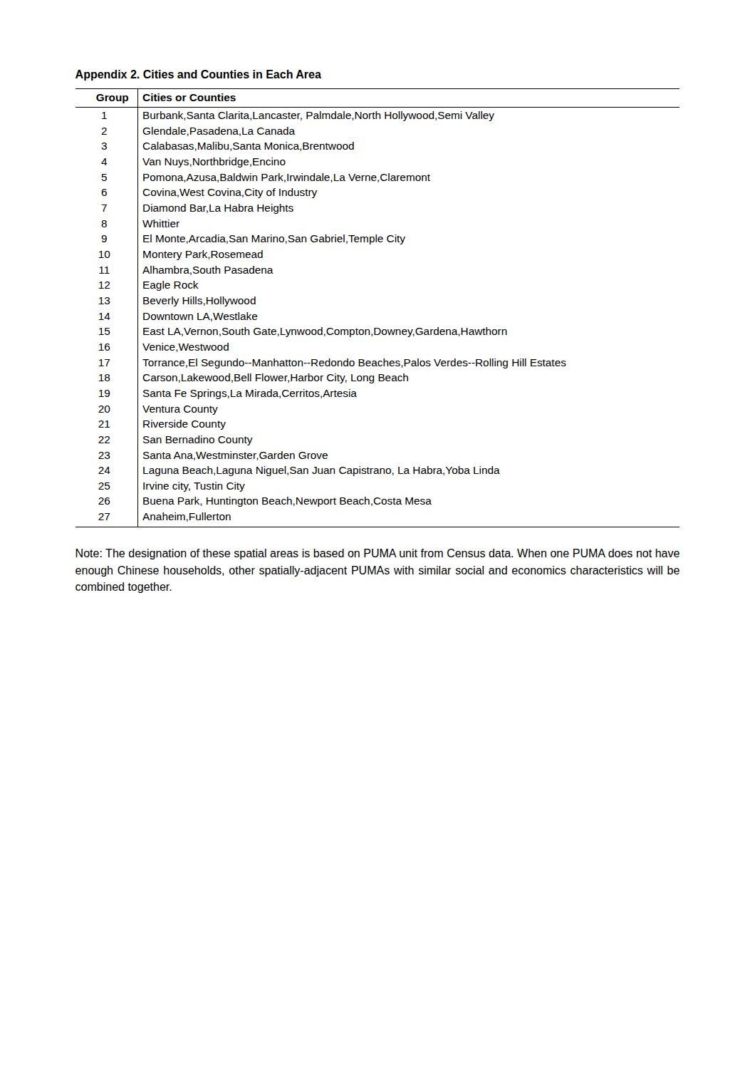Appendix 2. Cities and Counties in Each Area
| Group | Cities or Counties |
| --- | --- |
| 1 | Burbank,Santa Clarita,Lancaster, Palmdale,North Hollywood,Semi Valley |
| 2 | Glendale,Pasadena,La Canada |
| 3 | Calabasas,Malibu,Santa Monica,Brentwood |
| 4 | Van Nuys,Northbridge,Encino |
| 5 | Pomona,Azusa,Baldwin Park,Irwindale,La Verne,Claremont |
| 6 | Covina,West Covina,City of Industry |
| 7 | Diamond Bar,La Habra Heights |
| 8 | Whittier |
| 9 | El Monte,Arcadia,San Marino,San Gabriel,Temple City |
| 10 | Montery Park,Rosemead |
| 11 | Alhambra,South Pasadena |
| 12 | Eagle Rock |
| 13 | Beverly Hills,Hollywood |
| 14 | Downtown LA,Westlake |
| 15 | East LA,Vernon,South Gate,Lynwood,Compton,Downey,Gardena,Hawthorn |
| 16 | Venice,Westwood |
| 17 | Torrance,El Segundo--Manhatton--Redondo Beaches,Palos Verdes--Rolling Hill Estates |
| 18 | Carson,Lakewood,Bell Flower,Harbor City, Long Beach |
| 19 | Santa Fe Springs,La Mirada,Cerritos,Artesia |
| 20 | Ventura County |
| 21 | Riverside County |
| 22 | San Bernadino County |
| 23 | Santa Ana,Westminster,Garden Grove |
| 24 | Laguna Beach,Laguna Niguel,San Juan Capistrano, La Habra,Yoba Linda |
| 25 | Irvine city, Tustin City |
| 26 | Buena Park, Huntington Beach,Newport Beach,Costa Mesa |
| 27 | Anaheim,Fullerton |
Note: The designation of these spatial areas is based on PUMA unit from Census data. When one PUMA does not have enough Chinese households, other spatially-adjacent PUMAs with similar social and economics characteristics will be combined together.